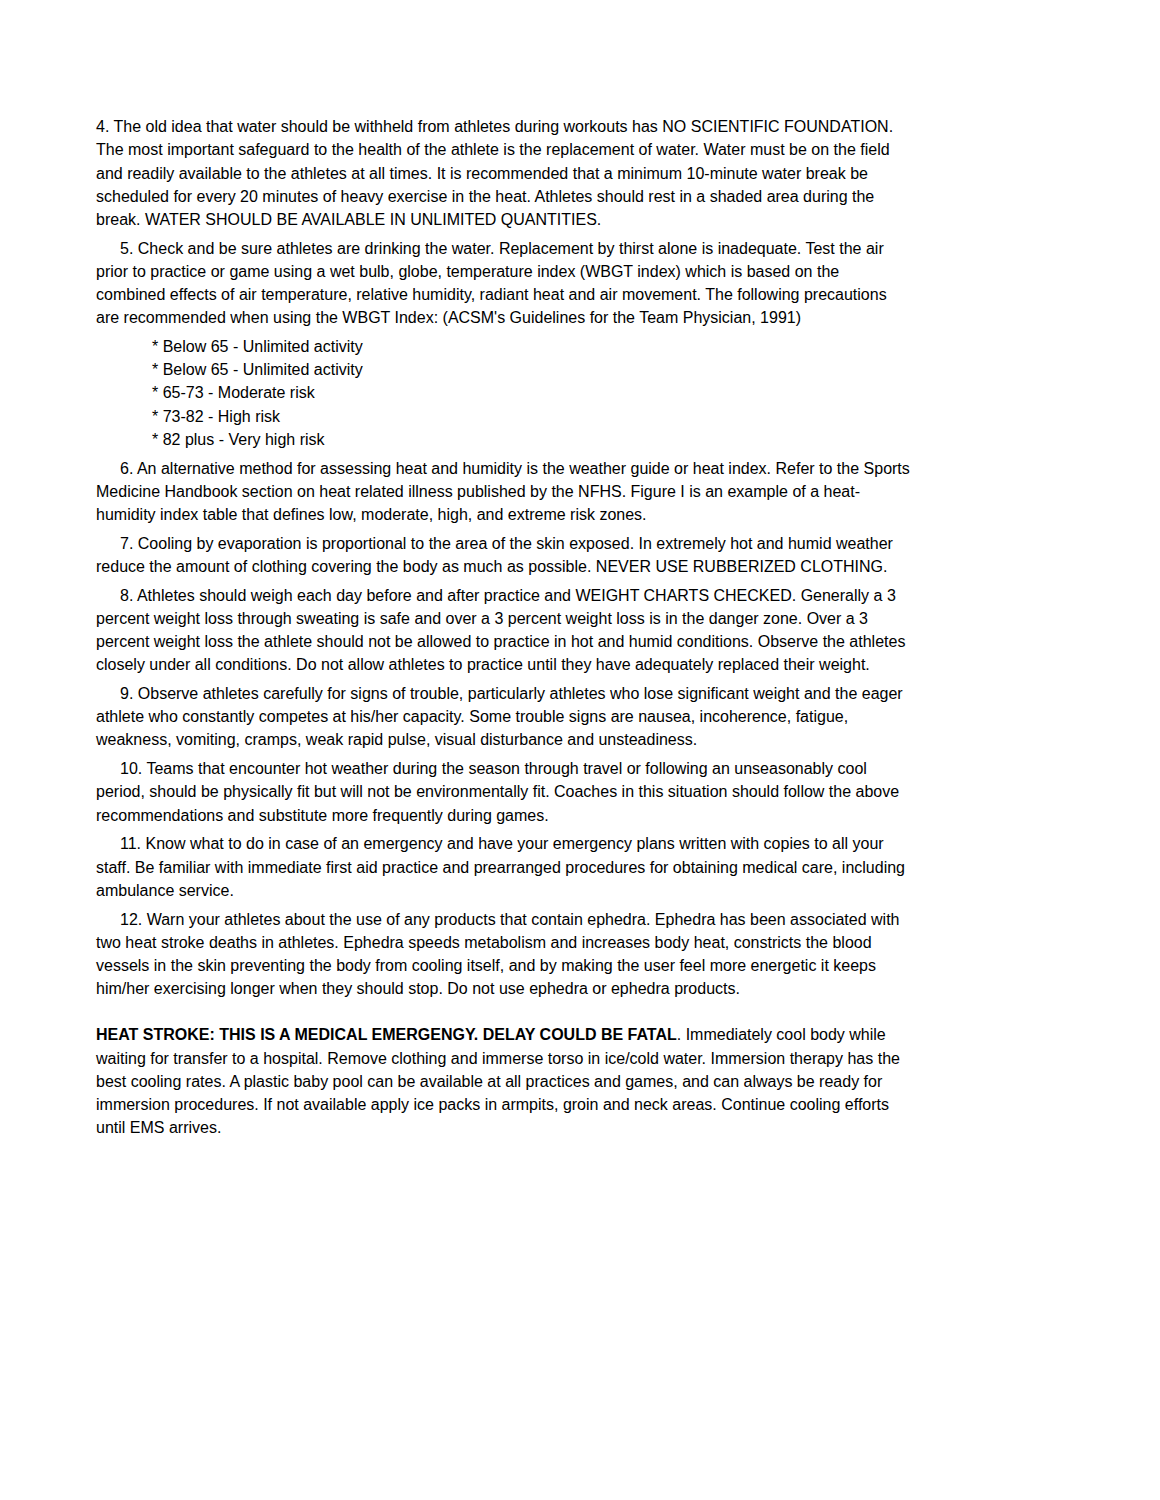4. The old idea that water should be withheld from athletes during workouts has NO SCIENTIFIC FOUNDATION. The most important safeguard to the health of the athlete is the replacement of water. Water must be on the field and readily available to the athletes at all times. It is recommended that a minimum 10-minute water break be scheduled for every 20 minutes of heavy exercise in the heat. Athletes should rest in a shaded area during the break. WATER SHOULD BE AVAILABLE IN UNLIMITED QUANTITIES.
5. Check and be sure athletes are drinking the water. Replacement by thirst alone is inadequate. Test the air prior to practice or game using a wet bulb, globe, temperature index (WBGT index) which is based on the combined effects of air temperature, relative humidity, radiant heat and air movement. The following precautions are recommended when using the WBGT Index: (ACSM's Guidelines for the Team Physician, 1991)
* Below 65 - Unlimited activity
* Below 65 - Unlimited activity
* 65-73 - Moderate risk
* 73-82 - High risk
* 82 plus - Very high risk
6. An alternative method for assessing heat and humidity is the weather guide or heat index. Refer to the Sports Medicine Handbook section on heat related illness published by the NFHS. Figure I is an example of a heat-humidity index table that defines low, moderate, high, and extreme risk zones.
7. Cooling by evaporation is proportional to the area of the skin exposed. In extremely hot and humid weather reduce the amount of clothing covering the body as much as possible. NEVER USE RUBBERIZED CLOTHING.
8. Athletes should weigh each day before and after practice and WEIGHT CHARTS CHECKED. Generally a 3 percent weight loss through sweating is safe and over a 3 percent weight loss is in the danger zone. Over a 3 percent weight loss the athlete should not be allowed to practice in hot and humid conditions. Observe the athletes closely under all conditions. Do not allow athletes to practice until they have adequately replaced their weight.
9. Observe athletes carefully for signs of trouble, particularly athletes who lose significant weight and the eager athlete who constantly competes at his/her capacity. Some trouble signs are nausea, incoherence, fatigue, weakness, vomiting, cramps, weak rapid pulse, visual disturbance and unsteadiness.
10. Teams that encounter hot weather during the season through travel or following an unseasonably cool period, should be physically fit but will not be environmentally fit. Coaches in this situation should follow the above recommendations and substitute more frequently during games.
11. Know what to do in case of an emergency and have your emergency plans written with copies to all your staff. Be familiar with immediate first aid practice and prearranged procedures for obtaining medical care, including ambulance service.
12. Warn your athletes about the use of any products that contain ephedra. Ephedra has been associated with two heat stroke deaths in athletes. Ephedra speeds metabolism and increases body heat, constricts the blood vessels in the skin preventing the body from cooling itself, and by making the user feel more energetic it keeps him/her exercising longer when they should stop. Do not use ephedra or ephedra products.
HEAT STROKE: THIS IS A MEDICAL EMERGENGY. DELAY COULD BE FATAL. Immediately cool body while waiting for transfer to a hospital. Remove clothing and immerse torso in ice/cold water. Immersion therapy has the best cooling rates. A plastic baby pool can be available at all practices and games, and can always be ready for immersion procedures. If not available apply ice packs in armpits, groin and neck areas. Continue cooling efforts until EMS arrives.